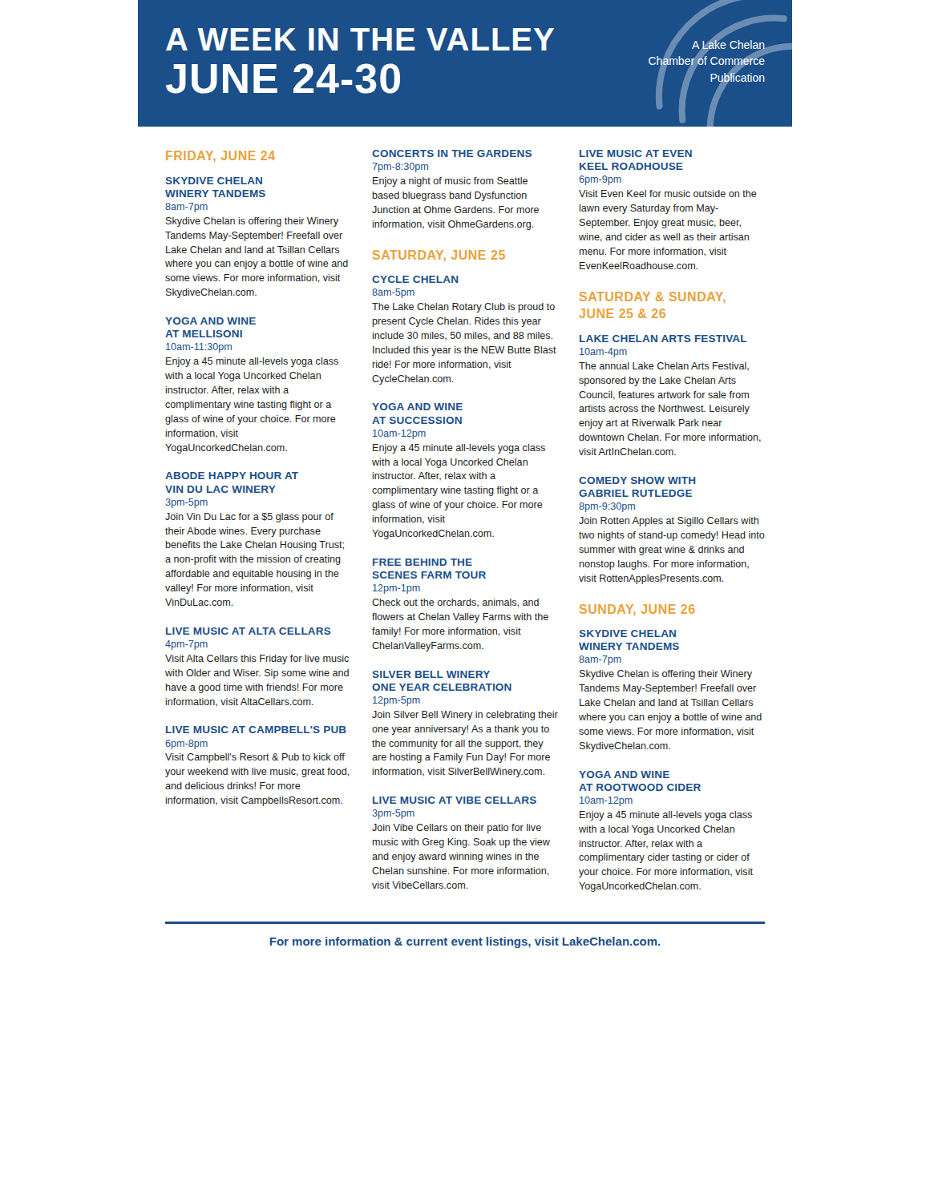A Week in the Valley
June 24-30
A Lake Chelan
Chamber of Commerce
Publication
Friday, June 24
Skydive Chelan
Winery Tandems
8am-7pm
Skydive Chelan is offering their Winery Tandems May-September! Freefall over Lake Chelan and land at Tsillan Cellars where you can enjoy a bottle of wine and some views. For more information, visit SkydiveChelan.com.
Yoga and Wine
at Mellisoni
10am-11:30pm
Enjoy a 45 minute all-levels yoga class with a local Yoga Uncorked Chelan instructor. After, relax with a complimentary wine tasting flight or a glass of wine of your choice. For more information, visit YogaUncorkedChelan.com.
Abode Happy Hour at
Vin du Lac Winery
3pm-5pm
Join Vin Du Lac for a $5 glass pour of their Abode wines. Every purchase benefits the Lake Chelan Housing Trust; a non-profit with the mission of creating affordable and equitable housing in the valley! For more information, visit VinDuLac.com.
Live Music at Alta Cellars
4pm-7pm
Visit Alta Cellars this Friday for live music with Older and Wiser. Sip some wine and have a good time with friends! For more information, visit AltaCellars.com.
Live Music at Campbell's Pub
6pm-8pm
Visit Campbell's Resort & Pub to kick off your weekend with live music, great food, and delicious drinks! For more information, visit CampbellsResort.com.
Concerts in the Gardens
7pm-8:30pm
Enjoy a night of music from Seattle based bluegrass band Dysfunction Junction at Ohme Gardens. For more information, visit OhmeGardens.org.
Saturday, June 25
Cycle Chelan
8am-5pm
The Lake Chelan Rotary Club is proud to present Cycle Chelan. Rides this year include 30 miles, 50 miles, and 88 miles. Included this year is the NEW Butte Blast ride! For more information, visit CycleChelan.com.
Yoga and Wine
at Succession
10am-12pm
Enjoy a 45 minute all-levels yoga class with a local Yoga Uncorked Chelan instructor. After, relax with a complimentary wine tasting flight or a glass of wine of your choice. For more information, visit YogaUncorkedChelan.com.
Free Behind the
Scenes Farm Tour
12pm-1pm
Check out the orchards, animals, and flowers at Chelan Valley Farms with the family! For more information, visit ChelanValleyFarms.com.
Silver Bell Winery
One Year Celebration
12pm-5pm
Join Silver Bell Winery in celebrating their one year anniversary! As a thank you to the community for all the support, they are hosting a Family Fun Day! For more information, visit SilverBellWinery.com.
Live Music at Vibe Cellars
3pm-5pm
Join Vibe Cellars on their patio for live music with Greg King. Soak up the view and enjoy award winning wines in the Chelan sunshine. For more information, visit VibeCellars.com.
Live Music at Even
Keel Roadhouse
6pm-9pm
Visit Even Keel for music outside on the lawn every Saturday from May-September. Enjoy great music, beer, wine, and cider as well as their artisan menu. For more information, visit EvenKeelRoadhouse.com.
Saturday & Sunday,
June 25 & 26
Lake Chelan Arts Festival
10am-4pm
The annual Lake Chelan Arts Festival, sponsored by the Lake Chelan Arts Council, features artwork for sale from artists across the Northwest. Leisurely enjoy art at Riverwalk Park near downtown Chelan. For more information, visit ArtInChelan.com.
Comedy Show with
Gabriel Rutledge
8pm-9:30pm
Join Rotten Apples at Sigillo Cellars with two nights of stand-up comedy! Head into summer with great wine & drinks and nonstop laughs. For more information, visit RottenApplesPresents.com.
Sunday, June 26
Skydive Chelan
Winery Tandems
8am-7pm
Skydive Chelan is offering their Winery Tandems May-September! Freefall over Lake Chelan and land at Tsillan Cellars where you can enjoy a bottle of wine and some views. For more information, visit SkydiveChelan.com.
Yoga and Wine
at Rootwood Cider
10am-12pm
Enjoy a 45 minute all-levels yoga class with a local Yoga Uncorked Chelan instructor. After, relax with a complimentary cider tasting or cider of your choice. For more information, visit YogaUncorkedChelan.com.
For more information & current event listings, visit LakeChelan.com.